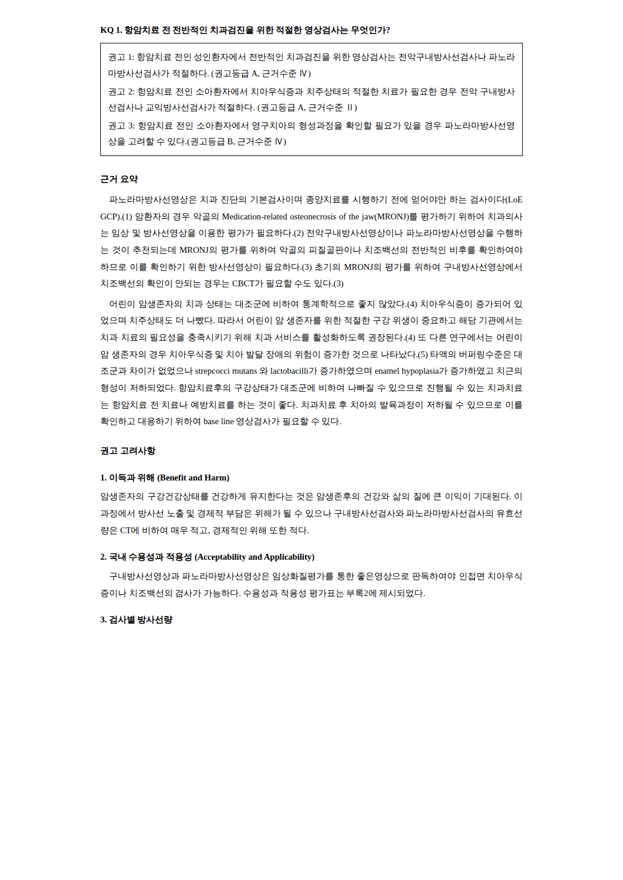KQ 1. 항암치료 전 전반적인 치과검진을 위한 적절한 영상검사는 무엇인가?
권고 1: 항암치료 전인 성인환자에서 전반적인 치과검진을 위한 영상검사는 전악구내방사선검사나 파노라마방사선검사가 적절하다. (권고등급 A, 근거수준 Ⅳ)
권고 2: 항암치료 전인 소아환자에서 치아우식증과 치주상태의 적절한 치료가 필요한 경우 전악 구내방사선검사나 교익방사선검사가 적절하다. (권고등급 A, 근거수준 Ⅱ)
권고 3: 항암치료 전인 소아환자에서 영구치아의 형성과정을 확인할 필요가 있을 경우 파노라마방사선영상을 고려할 수 있다.(권고등급 B, 근거수준 Ⅳ)
근거 요약
파노라마방사선영상은 치과 진단의 기본검사이며 종양치료를 시행하기 전에 얻어야만 하는 검사이다(LoE GCP).(1) 암환자의 경우 악골의 Medication-related osteonecrosis of the jaw(MRONJ)를 평가하기 위하여 치과의사는 임상 및 방사선영상을 이용한 평가가 필요하다.(2) 전악구내방사선영상이나 파노라마방사선영상을 수행하는 것이 추천되는데 MRONJ의 평가를 위하여 악골의 피질골판이나 치조백선의 전반적인 비후를 확인하여야 하므로 이를 확인하기 위한 방사선영상이 필요하다.(3) 초기의 MRONJ의 평가를 위하여 구내방사선영상에서 치조백선의 확인이 안되는 경우는 CBCT가 필요할 수도 있다.(3)
어린이 암생존자의 치과 상태는 대조군에 비하여 통계학적으로 좋지 않았다.(4) 치아우식증이 증가되어 있었으며 치주상태도 더 나빴다. 따라서 어린이 암 생존자를 위한 적절한 구강 위생이 중요하고 해당 기관에서는 치과 치료의 필요성을 충족시키기 위해 치과 서비스를 활성화하도록 권장된다.(4) 또 다른 연구에서는 어린이 암 생존자의 경우 치아우식증 및 치아 발달 장애의 위험이 증가한 것으로 나타났다.(5) 타액의 버퍼링수준은 대조군과 차이가 없었으나 strepcocci mutans 와 lactobacilli가 증가하였으며 enamel hypoplasia가 증가하였고 치근의 형성이 저하되었다. 항암치료후의 구강상태가 대조군에 비하여 나빠질 수 있으므로 진행될 수 있는 치과치료는 항암치료 전 치료나 예방치료를 하는 것이 좋다. 치과치료 후 치아의 발육과정이 저하될 수 있으므로 이를 확인하고 대응하기 위하여 base line 영상검사가 필요할 수 있다.
권고 고려사항
1. 이득과 위해 (Benefit and Harm)
암생존자의 구강건강상태를 건강하게 유지한다는 것은 암생존후의 건강와 삶의 질에 큰 이익이 기대된다. 이 과정에서 방사선 노출 및 경제적 부담은 위해가 될 수 있으나 구내방사선검사와 파노라마방사선검사의 유효선량은 CT에 비하여 매우 적고, 경제적인 위해 또한 적다.
2. 국내 수용성과 적용성 (Acceptability and Applicability)
구내방사선영상과 파노라마방사선영상은 임상화질평가를 통한 좋은영상으로 판독하여야 인접면 치아우식증이나 치조백선의 검사가 가능하다. 수용성과 적용성 평가표는 부록2에 제시되었다.
3. 검사별 방사선량